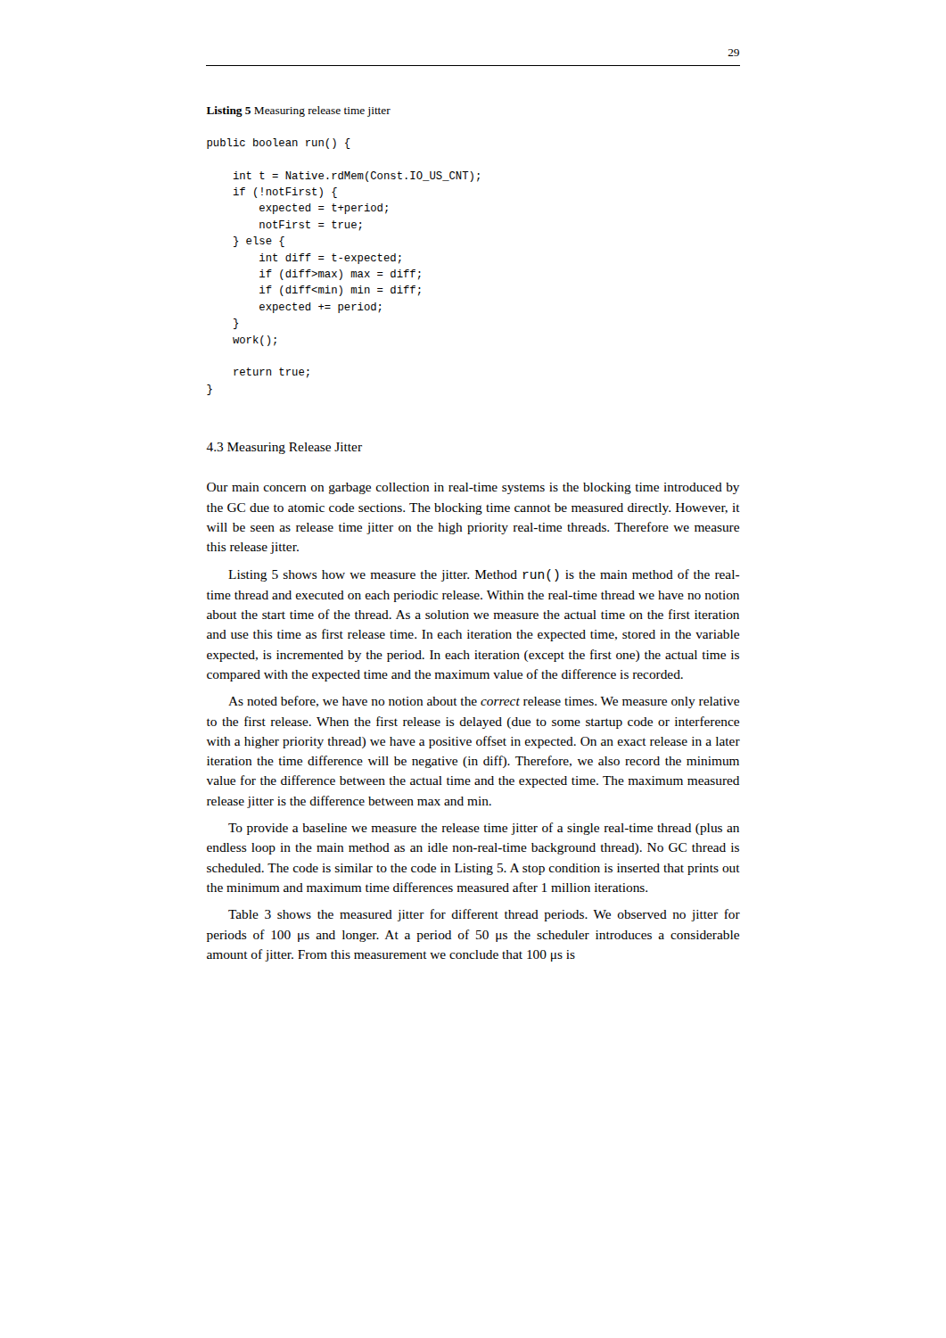29
Listing 5 Measuring release time jitter
public boolean run() {

    int t = Native.rdMem(Const.IO_US_CNT);
    if (!notFirst) {
        expected = t+period;
        notFirst = true;
    } else {
        int diff = t-expected;
        if (diff>max) max = diff;
        if (diff<min) min = diff;
        expected += period;
    }
    work();

    return true;
}
4.3 Measuring Release Jitter
Our main concern on garbage collection in real-time systems is the blocking time introduced by the GC due to atomic code sections. The blocking time cannot be measured directly. However, it will be seen as release time jitter on the high priority real-time threads. Therefore we measure this release jitter.
Listing 5 shows how we measure the jitter. Method run() is the main method of the real-time thread and executed on each periodic release. Within the real-time thread we have no notion about the start time of the thread. As a solution we measure the actual time on the first iteration and use this time as first release time. In each iteration the expected time, stored in the variable expected, is incremented by the period. In each iteration (except the first one) the actual time is compared with the expected time and the maximum value of the difference is recorded.
As noted before, we have no notion about the correct release times. We measure only relative to the first release. When the first release is delayed (due to some startup code or interference with a higher priority thread) we have a positive offset in expected. On an exact release in a later iteration the time difference will be negative (in diff). Therefore, we also record the minimum value for the difference between the actual time and the expected time. The maximum measured release jitter is the difference between max and min.
To provide a baseline we measure the release time jitter of a single real-time thread (plus an endless loop in the main method as an idle non-real-time background thread). No GC thread is scheduled. The code is similar to the code in Listing 5. A stop condition is inserted that prints out the minimum and maximum time differences measured after 1 million iterations.
Table 3 shows the measured jitter for different thread periods. We observed no jitter for periods of 100 μs and longer. At a period of 50 μs the scheduler introduces a considerable amount of jitter. From this measurement we conclude that 100 μs is